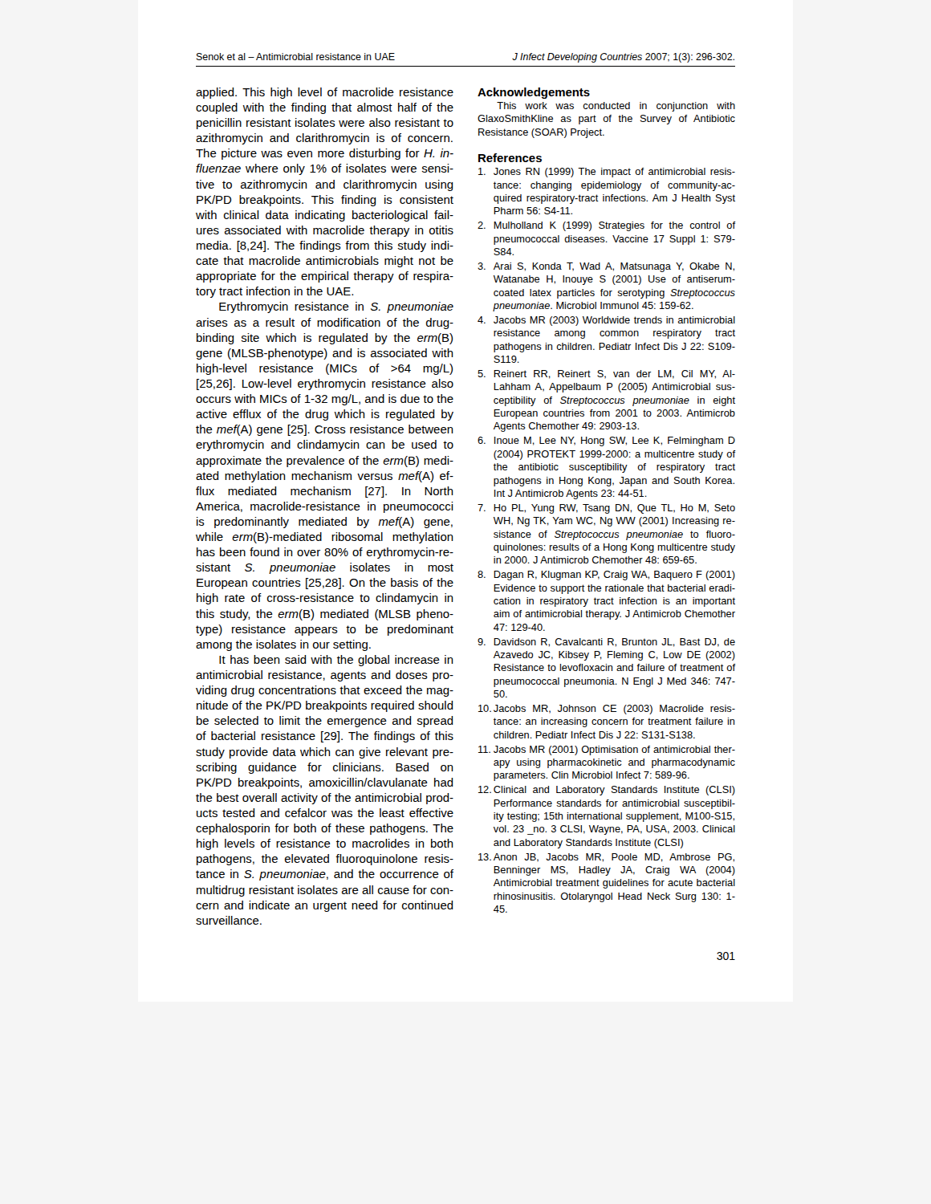Senok et al – Antimicrobial resistance in UAE
J Infect Developing Countries 2007; 1(3): 296-302.
applied. This high level of macrolide resistance coupled with the finding that almost half of the penicillin resistant isolates were also resistant to azithromycin and clarithromycin is of concern. The picture was even more disturbing for H. influenzae where only 1% of isolates were sensitive to azithromycin and clarithromycin using PK/PD breakpoints. This finding is consistent with clinical data indicating bacteriological failures associated with macrolide therapy in otitis media. [8,24]. The findings from this study indicate that macrolide antimicrobials might not be appropriate for the empirical therapy of respiratory tract infection in the UAE.
Erythromycin resistance in S. pneumoniae arises as a result of modification of the drug-binding site which is regulated by the erm(B) gene (MLSB-phenotype) and is associated with high-level resistance (MICs of >64 mg/L) [25,26]. Low-level erythromycin resistance also occurs with MICs of 1-32 mg/L, and is due to the active efflux of the drug which is regulated by the mef(A) gene [25]. Cross resistance between erythromycin and clindamycin can be used to approximate the prevalence of the erm(B) mediated methylation mechanism versus mef(A) efflux mediated mechanism [27]. In North America, macrolide-resistance in pneumococci is predominantly mediated by mef(A) gene, while erm(B)-mediated ribosomal methylation has been found in over 80% of erythromycin-resistant S. pneumoniae isolates in most European countries [25,28]. On the basis of the high rate of cross-resistance to clindamycin in this study, the erm(B) mediated (MLSB phenotype) resistance appears to be predominant among the isolates in our setting.
It has been said with the global increase in antimicrobial resistance, agents and doses providing drug concentrations that exceed the magnitude of the PK/PD breakpoints required should be selected to limit the emergence and spread of bacterial resistance [29]. The findings of this study provide data which can give relevant prescribing guidance for clinicians. Based on PK/PD breakpoints, amoxicillin/clavulanate had the best overall activity of the antimicrobial products tested and cefalcor was the least effective cephalosporin for both of these pathogens. The high levels of resistance to macrolides in both pathogens, the elevated fluoroquinolone resistance in S. pneumoniae, and the occurrence of multidrug resistant isolates are all cause for concern and indicate an urgent need for continued surveillance.
Acknowledgements
This work was conducted in conjunction with GlaxoSmithKline as part of the Survey of Antibiotic Resistance (SOAR) Project.
References
1. Jones RN (1999) The impact of antimicrobial resistance: changing epidemiology of community-acquired respiratory-tract infections. Am J Health Syst Pharm 56: S4-11.
2. Mulholland K (1999) Strategies for the control of pneumococcal diseases. Vaccine 17 Suppl 1: S79-S84.
3. Arai S, Konda T, Wad A, Matsunaga Y, Okabe N, Watanabe H, Inouye S (2001) Use of antiserum-coated latex particles for serotyping Streptococcus pneumoniae. Microbiol Immunol 45: 159-62.
4. Jacobs MR (2003) Worldwide trends in antimicrobial resistance among common respiratory tract pathogens in children. Pediatr Infect Dis J 22: S109-S119.
5. Reinert RR, Reinert S, van der LM, Cil MY, Al-Lahham A, Appelbaum P (2005) Antimicrobial susceptibility of Streptococcus pneumoniae in eight European countries from 2001 to 2003. Antimicrob Agents Chemother 49: 2903-13.
6. Inoue M, Lee NY, Hong SW, Lee K, Felmingham D (2004) PROTEKT 1999-2000: a multicentre study of the antibiotic susceptibility of respiratory tract pathogens in Hong Kong, Japan and South Korea. Int J Antimicrob Agents 23: 44-51.
7. Ho PL, Yung RW, Tsang DN, Que TL, Ho M, Seto WH, Ng TK, Yam WC, Ng WW (2001) Increasing resistance of Streptococcus pneumoniae to fluoroquinolones: results of a Hong Kong multicentre study in 2000. J Antimicrob Chemother 48: 659-65.
8. Dagan R, Klugman KP, Craig WA, Baquero F (2001) Evidence to support the rationale that bacterial eradication in respiratory tract infection is an important aim of antimicrobial therapy. J Antimicrob Chemother 47: 129-40.
9. Davidson R, Cavalcanti R, Brunton JL, Bast DJ, de Azavedo JC, Kibsey P, Fleming C, Low DE (2002) Resistance to levofloxacin and failure of treatment of pneumococcal pneumonia. N Engl J Med 346: 747-50.
10. Jacobs MR, Johnson CE (2003) Macrolide resistance: an increasing concern for treatment failure in children. Pediatr Infect Dis J 22: S131-S138.
11. Jacobs MR (2001) Optimisation of antimicrobial therapy using pharmacokinetic and pharmacodynamic parameters. Clin Microbiol Infect 7: 589-96.
12. Clinical and Laboratory Standards Institute (CLSI) Performance standards for antimicrobial susceptibility testing; 15th international supplement, M100-S15, vol. 23 _no. 3 CLSI, Wayne, PA, USA, 2003. Clinical and Laboratory Standards Institute (CLSI)
13. Anon JB, Jacobs MR, Poole MD, Ambrose PG, Benninger MS, Hadley JA, Craig WA (2004) Antimicrobial treatment guidelines for acute bacterial rhinosinusitis. Otolaryngol Head Neck Surg 130: 1-45.
301